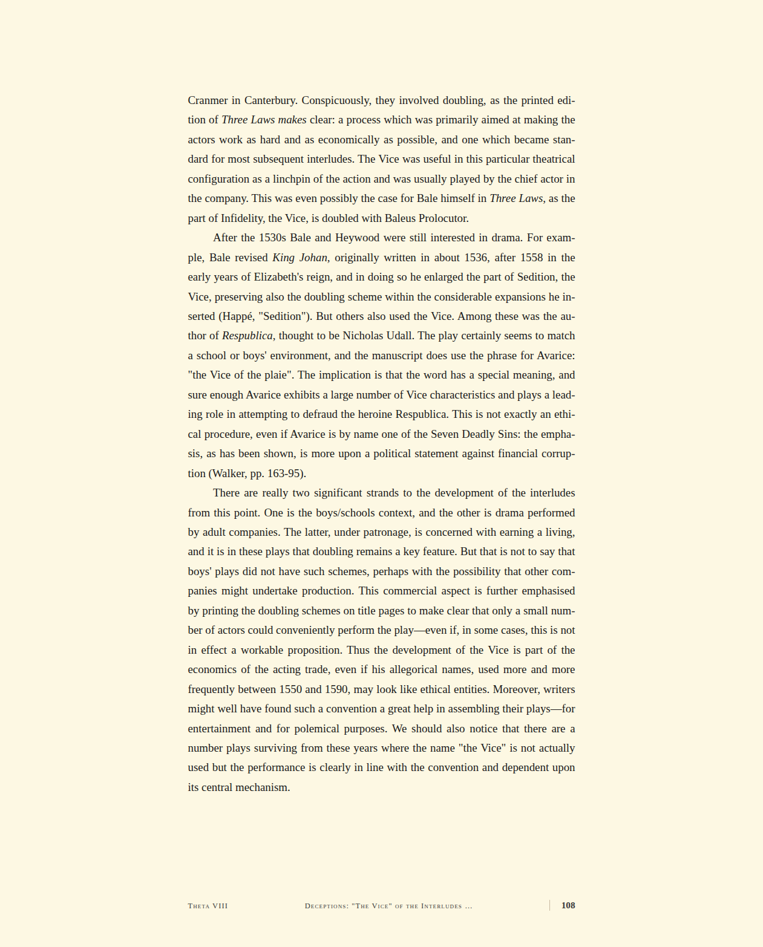Cranmer in Canterbury. Conspicuously, they involved doubling, as the printed edition of Three Laws makes clear: a process which was primarily aimed at making the actors work as hard and as economically as possible, and one which became standard for most subsequent interludes. The Vice was useful in this particular theatrical configuration as a linchpin of the action and was usually played by the chief actor in the company. This was even possibly the case for Bale himself in Three Laws, as the part of Infidelity, the Vice, is doubled with Baleus Prolocutor.
After the 1530s Bale and Heywood were still interested in drama. For example, Bale revised King Johan, originally written in about 1536, after 1558 in the early years of Elizabeth's reign, and in doing so he enlarged the part of Sedition, the Vice, preserving also the doubling scheme within the considerable expansions he inserted (Happé, "Sedition"). But others also used the Vice. Among these was the author of Respublica, thought to be Nicholas Udall. The play certainly seems to match a school or boys' environment, and the manuscript does use the phrase for Avarice: "the Vice of the plaie". The implication is that the word has a special meaning, and sure enough Avarice exhibits a large number of Vice characteristics and plays a leading role in attempting to defraud the heroine Respublica. This is not exactly an ethical procedure, even if Avarice is by name one of the Seven Deadly Sins: the emphasis, as has been shown, is more upon a political statement against financial corruption (Walker, pp. 163-95).
There are really two significant strands to the development of the interludes from this point. One is the boys/schools context, and the other is drama performed by adult companies. The latter, under patronage, is concerned with earning a living, and it is in these plays that doubling remains a key feature. But that is not to say that boys' plays did not have such schemes, perhaps with the possibility that other companies might undertake production. This commercial aspect is further emphasised by printing the doubling schemes on title pages to make clear that only a small number of actors could conveniently perform the play—even if, in some cases, this is not in effect a workable proposition. Thus the development of the Vice is part of the economics of the acting trade, even if his allegorical names, used more and more frequently between 1550 and 1590, may look like ethical entities. Moreover, writers might well have found such a convention a great help in assembling their plays—for entertainment and for polemical purposes. We should also notice that there are a number plays surviving from these years where the name "the Vice" is not actually used but the performance is clearly in line with the convention and dependent upon its central mechanism.
Theta VIII
Deceptions: "The Vice" of the Interludes …
108